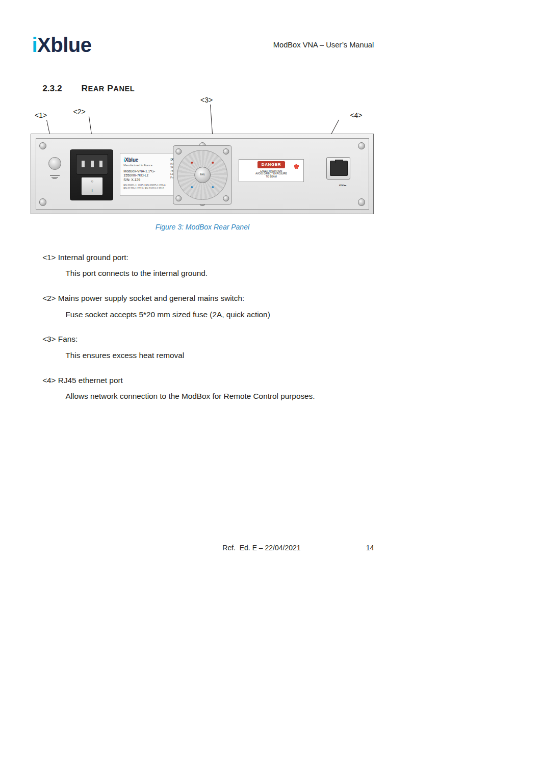iXblue
ModBox VNA – User’s Manual
2.3.2 REAR PANEL
<1> <2> <3> <4>
○
I
i Xblue
Manufactured in France
ModBox-VNA-1.1*G-1550nm-7KΩ-Lz
S/N: X-129
EN 60601-1: 2015 / EN 60825-1:2014 / EN 61326-1:2013 / EN 61010-1:2010
i Xblue
iXblue SAS
34 rue de la Croix de Fer
78100 Saint-Germain-en-Laye
France
⚠ ⎙
FAN
DANGER
LASER RADIATION
AVOID DIRECT EXPOSURE
TO BEAM
⎓⟜
Figure 3: ModBox Rear Panel
<1> Internal ground port:
This port connects to the internal ground.
<2> Mains power supply socket and general mains switch:
Fuse socket accepts 5*20 mm sized fuse (2A, quick action)
<3> Fans:
This ensures excess heat removal
<4> RJ45 ethernet port
Allows network connection to the ModBox for Remote Control purposes.
Ref. Ed. E – 22/04/2021 14